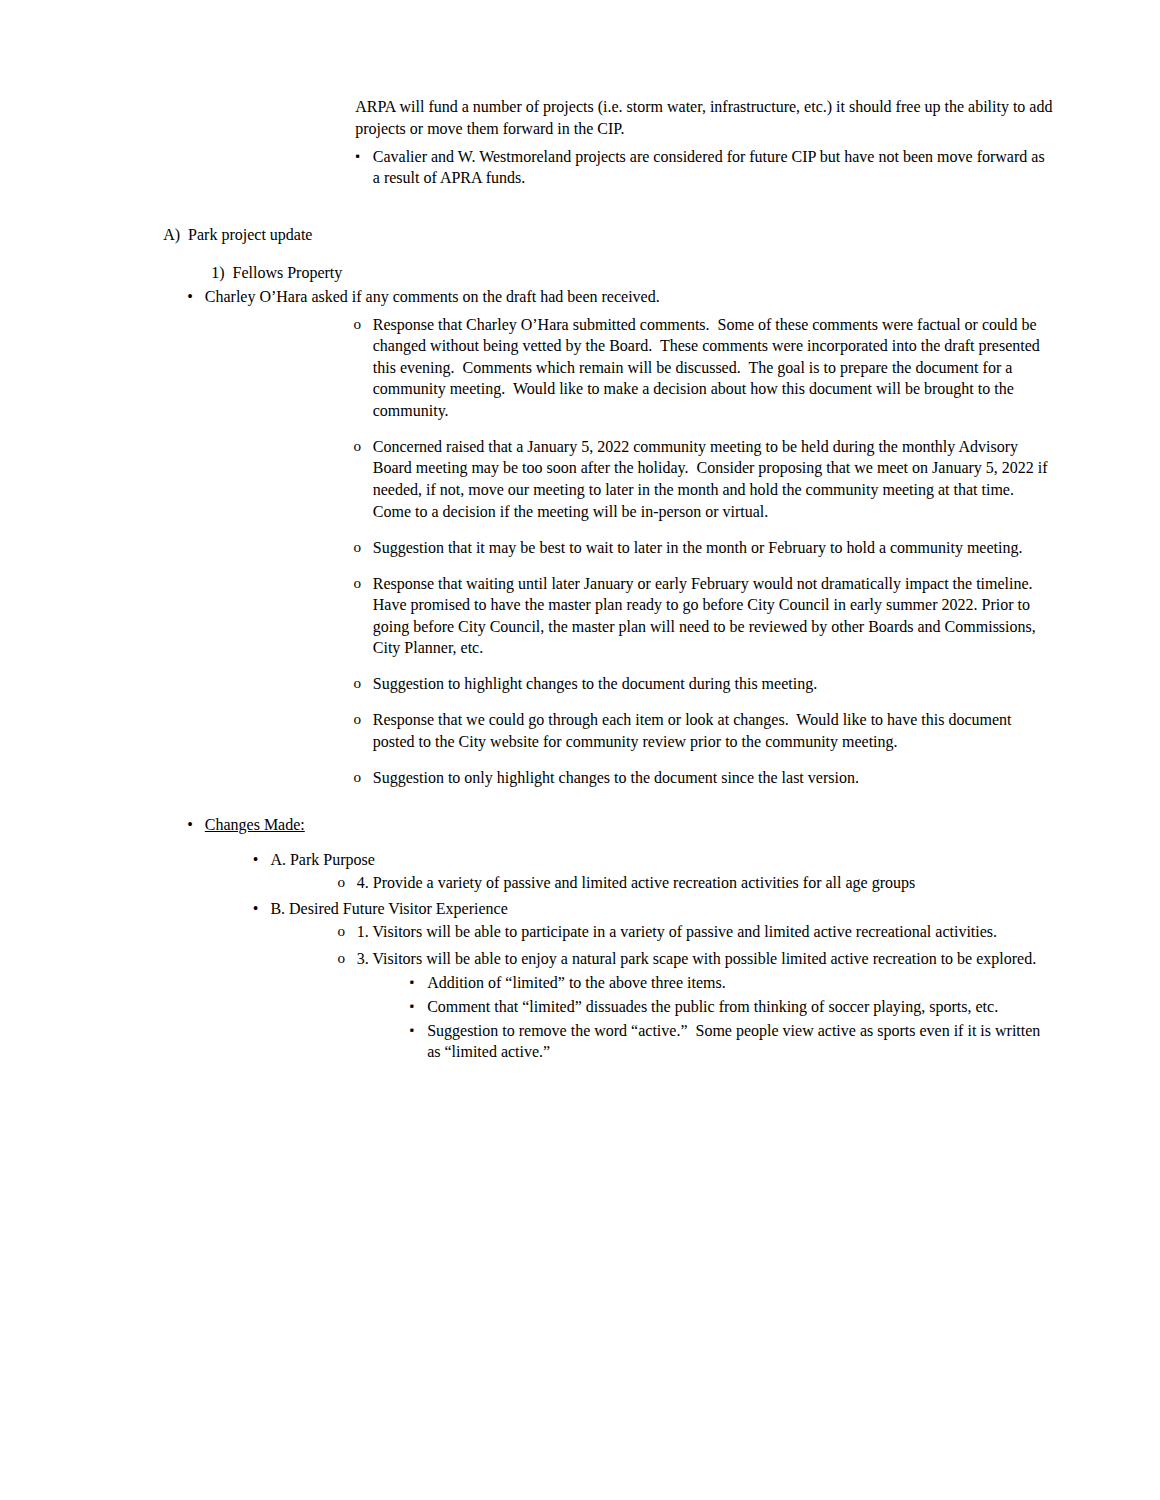ARPA will fund a number of projects (i.e. storm water, infrastructure, etc.) it should free up the ability to add projects or move them forward in the CIP.
Cavalier and W. Westmoreland projects are considered for future CIP but have not been move forward as a result of APRA funds.
A) Park project update
1) Fellows Property
Charley O’Hara asked if any comments on the draft had been received.
Response that Charley O’Hara submitted comments. Some of these comments were factual or could be changed without being vetted by the Board. These comments were incorporated into the draft presented this evening. Comments which remain will be discussed. The goal is to prepare the document for a community meeting. Would like to make a decision about how this document will be brought to the community.
Concerned raised that a January 5, 2022 community meeting to be held during the monthly Advisory Board meeting may be too soon after the holiday. Consider proposing that we meet on January 5, 2022 if needed, if not, move our meeting to later in the month and hold the community meeting at that time. Come to a decision if the meeting will be in-person or virtual.
Suggestion that it may be best to wait to later in the month or February to hold a community meeting.
Response that waiting until later January or early February would not dramatically impact the timeline. Have promised to have the master plan ready to go before City Council in early summer 2022. Prior to going before City Council, the master plan will need to be reviewed by other Boards and Commissions, City Planner, etc.
Suggestion to highlight changes to the document during this meeting.
Response that we could go through each item or look at changes. Would like to have this document posted to the City website for community review prior to the community meeting.
Suggestion to only highlight changes to the document since the last version.
Changes Made:
A. Park Purpose
4. Provide a variety of passive and limited active recreation activities for all age groups
B. Desired Future Visitor Experience
1. Visitors will be able to participate in a variety of passive and limited active recreational activities.
3. Visitors will be able to enjoy a natural park scape with possible limited active recreation to be explored.
Addition of “limited” to the above three items.
Comment that “limited” dissuades the public from thinking of soccer playing, sports, etc.
Suggestion to remove the word “active.” Some people view active as sports even if it is written as “limited active.”